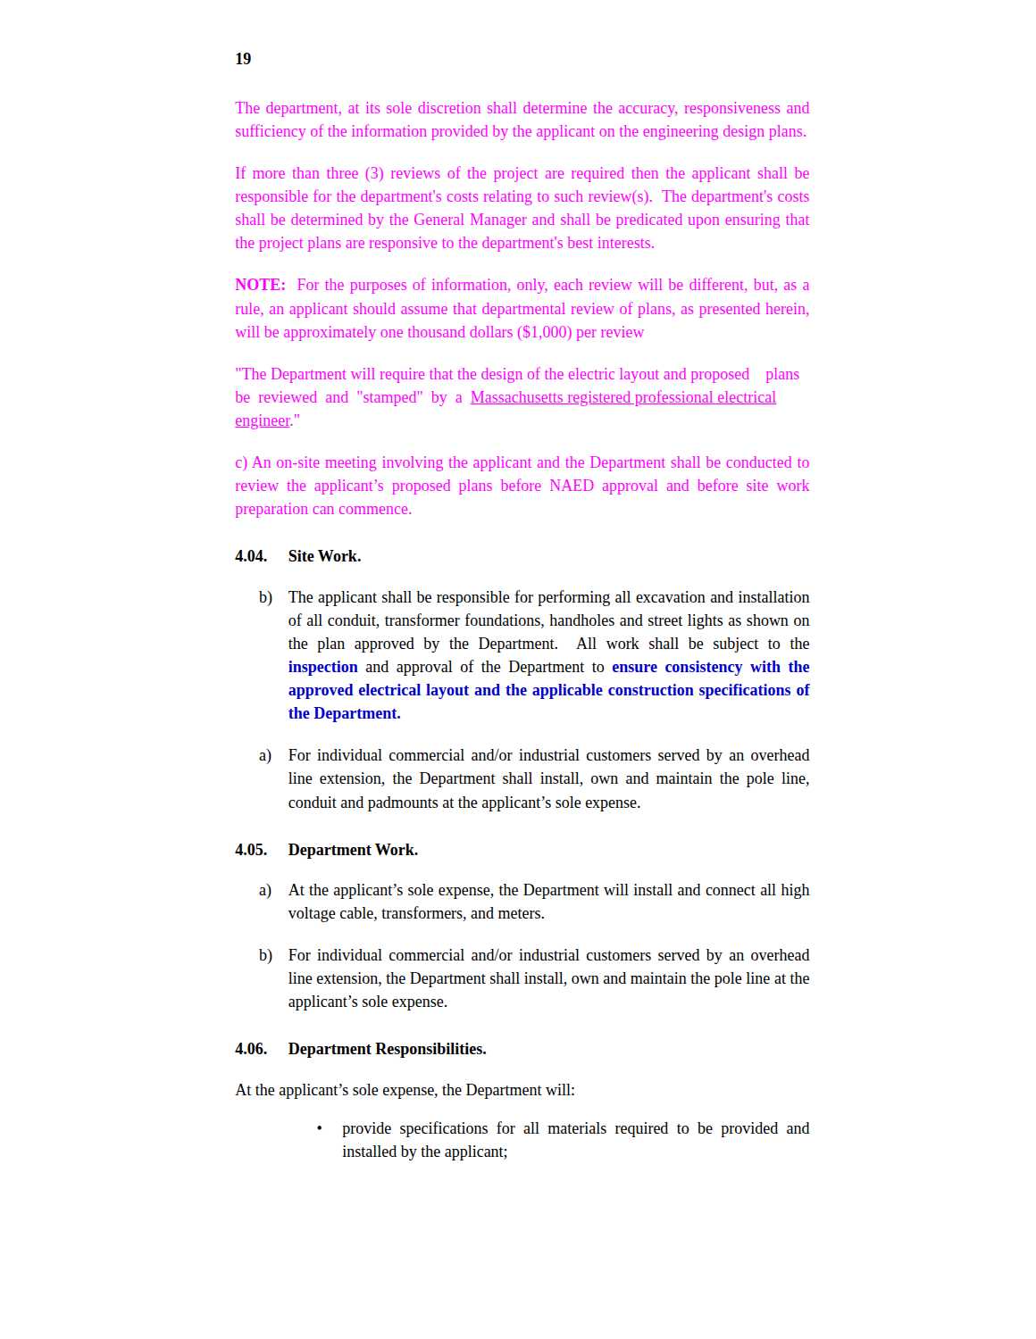19
The department, at its sole discretion shall determine the accuracy, responsiveness and sufficiency of the information provided by the applicant on the engineering design plans.
If more than three (3) reviews of the project are required then the applicant shall be responsible for the department's costs relating to such review(s). The department's costs shall be determined by the General Manager and shall be predicated upon ensuring that the project plans are responsive to the department's best interests.
NOTE: For the purposes of information, only, each review will be different, but, as a rule, an applicant should assume that departmental review of plans, as presented herein, will be approximately one thousand dollars ($1,000) per review
"The Department will require that the design of the electric layout and proposed plans be reviewed and "stamped" by a Massachusetts registered professional electrical engineer."
c) An on-site meeting involving the applicant and the Department shall be conducted to review the applicant’s proposed plans before NAED approval and before site work preparation can commence.
4.04. Site Work.
b) The applicant shall be responsible for performing all excavation and installation of all conduit, transformer foundations, handholes and street lights as shown on the plan approved by the Department. All work shall be subject to the inspection and approval of the Department to ensure consistency with the approved electrical layout and the applicable construction specifications of the Department.
a) For individual commercial and/or industrial customers served by an overhead line extension, the Department shall install, own and maintain the pole line, conduit and padmounts at the applicant’s sole expense.
4.05. Department Work.
a) At the applicant’s sole expense, the Department will install and connect all high voltage cable, transformers, and meters.
b) For individual commercial and/or industrial customers served by an overhead line extension, the Department shall install, own and maintain the pole line at the applicant’s sole expense.
4.06. Department Responsibilities.
At the applicant’s sole expense, the Department will:
provide specifications for all materials required to be provided and installed by the applicant;